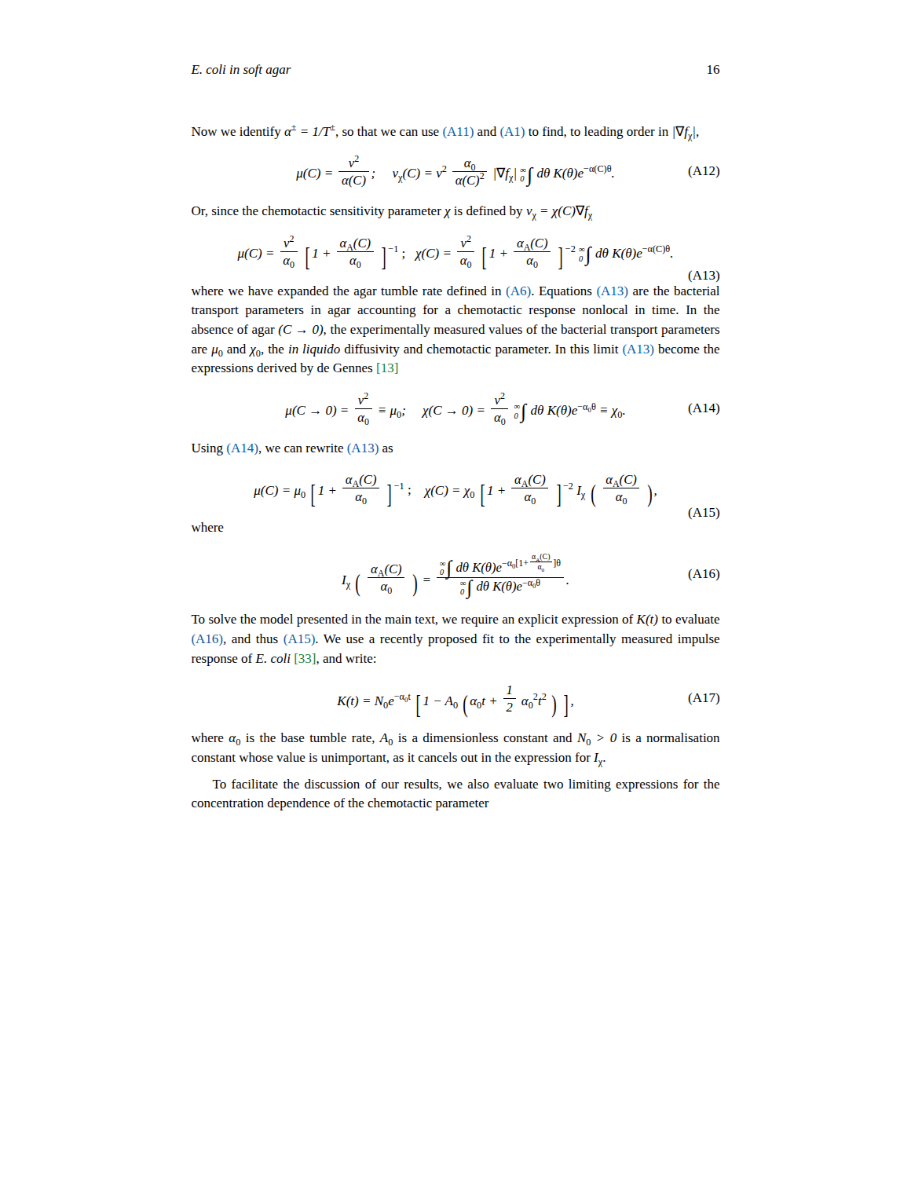E. coli in soft agar 16
Now we identify α± = 1/T±, so that we can use (A11) and (A1) to find, to leading order in |∇fχ|,
μ(C) = v2 α(C); vχ(C) = v2 α0 α(C)2 |∇fχ| ∞0∫ dθ K(θ)e−α(C)θ.
(A12)
Or, since the chemotactic sensitivity parameter χ is defined by vχ = χ(C)∇fχ
μ(C) = v2 α0 [1 + αA(C) α0 ]−1 ; χ(C) = v2 α0 [1 + αA(C) α0 ]−2 ∞0∫ dθ K(θ)e−α(C)θ.
(A13)
where we have expanded the agar tumble rate defined in (A6). Equations (A13) are the bacterial transport parameters in agar accounting for a chemotactic response nonlocal in time. In the absence of agar (C → 0), the experimentally measured values of the bacterial transport parameters are μ0 and χ0, the in liquido diffusivity and chemotactic parameter. In this limit (A13) become the expressions derived by de Gennes [13]
μ(C → 0) = v2 α0 ≡ μ0; χ(C → 0) = v2 α0 ∞0∫ dθ K(θ)e−α0θ ≡ χ0.
(A14)
Using (A14), we can rewrite (A13) as
μ(C) = μ0 [1 + αA(C) α0 ]−1 ; χ(C) = χ0 [1 + αA(C) α0 ]−2 Iχ ( αA(C) α0 ),
(A15)
where
Iχ ( αA(C) α0 ) = ∞0∫ dθ K(θ)e−α0[1+αA(C) α0]θ ∞0∫ dθ K(θ)e−α0θ .
(A16)
To solve the model presented in the main text, we require an explicit expression of K(t) to evaluate (A16), and thus (A15). We use a recently proposed fit to the experimentally measured impulse response of E. coli [33], and write:
K(t) = N0e−α0t [1 − A0 (α0t + 12 α02t2 ) ],
(A17)
where α0 is the base tumble rate, A0 is a dimensionless constant and N0 > 0 is a normalisation constant whose value is unimportant, as it cancels out in the expression for Iχ.
To facilitate the discussion of our results, we also evaluate two limiting expressions for the concentration dependence of the chemotactic parameter